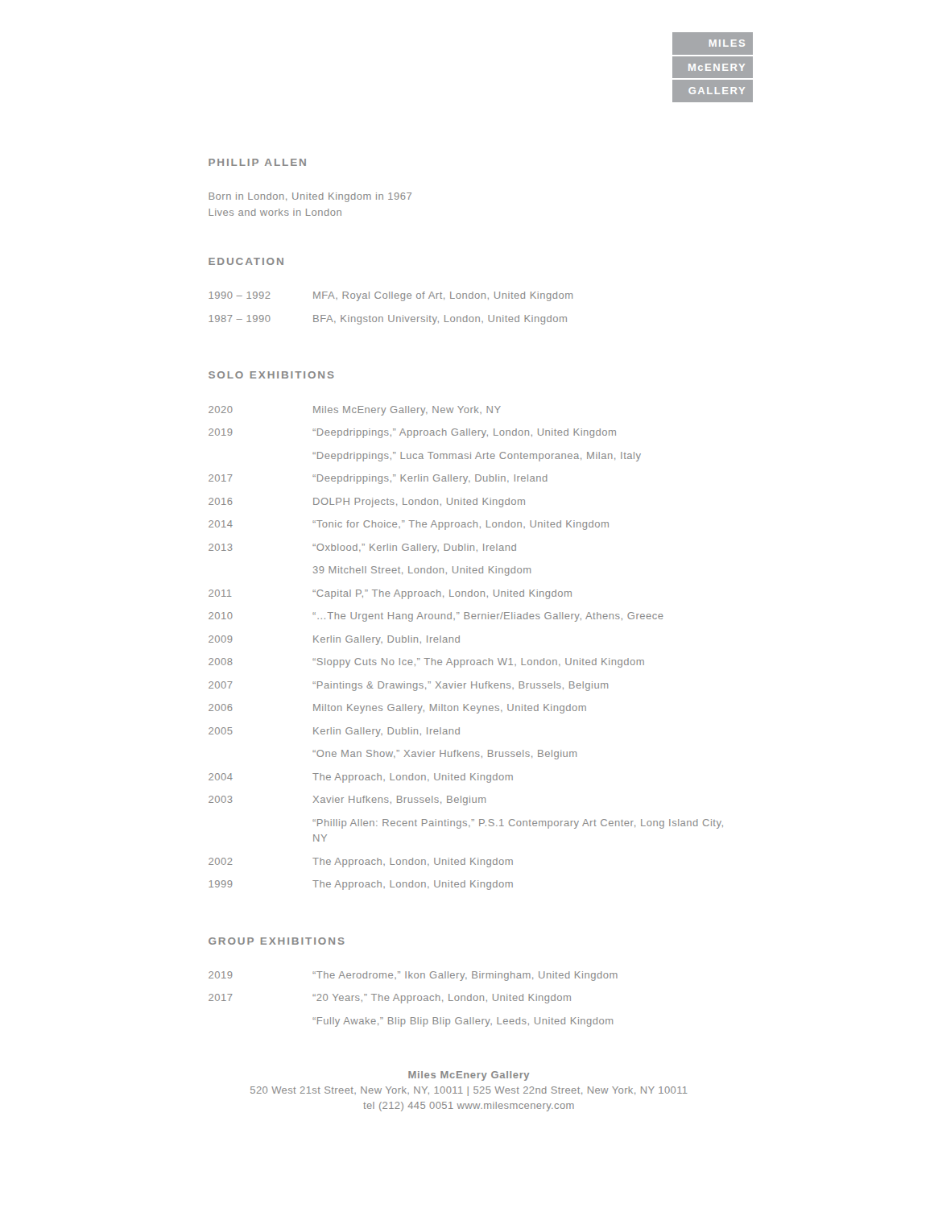MILES
McENERY
GALLERY
PHILLIP ALLEN
Born in London, United Kingdom in 1967
Lives and works in London
EDUCATION
| 1990 – 1992 | MFA, Royal College of Art, London, United Kingdom |
| 1987 – 1990 | BFA, Kingston University, London, United Kingdom |
SOLO EXHIBITIONS
| 2020 | Miles McEnery Gallery, New York, NY |
| 2019 | “Deepdrippings,” Approach Gallery, London, United Kingdom |
| | “Deepdrippings,” Luca Tommasi Arte Contemporanea, Milan, Italy |
| 2017 | “Deepdrippings,” Kerlin Gallery, Dublin, Ireland |
| 2016 | DOLPH Projects, London, United Kingdom |
| 2014 | “Tonic for Choice,” The Approach, London, United Kingdom |
| 2013 | “Oxblood,” Kerlin Gallery, Dublin, Ireland |
| | 39 Mitchell Street, London, United Kingdom |
| 2011 | “Capital P,” The Approach, London, United Kingdom |
| 2010 | “…The Urgent Hang Around,” Bernier/Eliades Gallery, Athens, Greece |
| 2009 | Kerlin Gallery, Dublin, Ireland |
| 2008 | “Sloppy Cuts No Ice,” The Approach W1, London, United Kingdom |
| 2007 | “Paintings & Drawings,” Xavier Hufkens, Brussels, Belgium |
| 2006 | Milton Keynes Gallery, Milton Keynes, United Kingdom |
| 2005 | Kerlin Gallery, Dublin, Ireland |
| | “One Man Show,” Xavier Hufkens, Brussels, Belgium |
| 2004 | The Approach, London, United Kingdom |
| 2003 | Xavier Hufkens, Brussels, Belgium |
| | “Phillip Allen: Recent Paintings,” P.S.1 Contemporary Art Center, Long Island City, NY |
| 2002 | The Approach, London, United Kingdom |
| 1999 | The Approach, London, United Kingdom |
GROUP EXHIBITIONS
| 2019 | “The Aerodrome,” Ikon Gallery, Birmingham, United Kingdom |
| 2017 | “20 Years,” The Approach, London, United Kingdom |
| | “Fully Awake,” Blip Blip Blip Gallery, Leeds, United Kingdom |
Miles McEnery Gallery
520 West 21st Street, New York, NY, 10011 | 525 West 22nd Street, New York, NY 10011
tel (212) 445 0051 www.milesmcenery.com